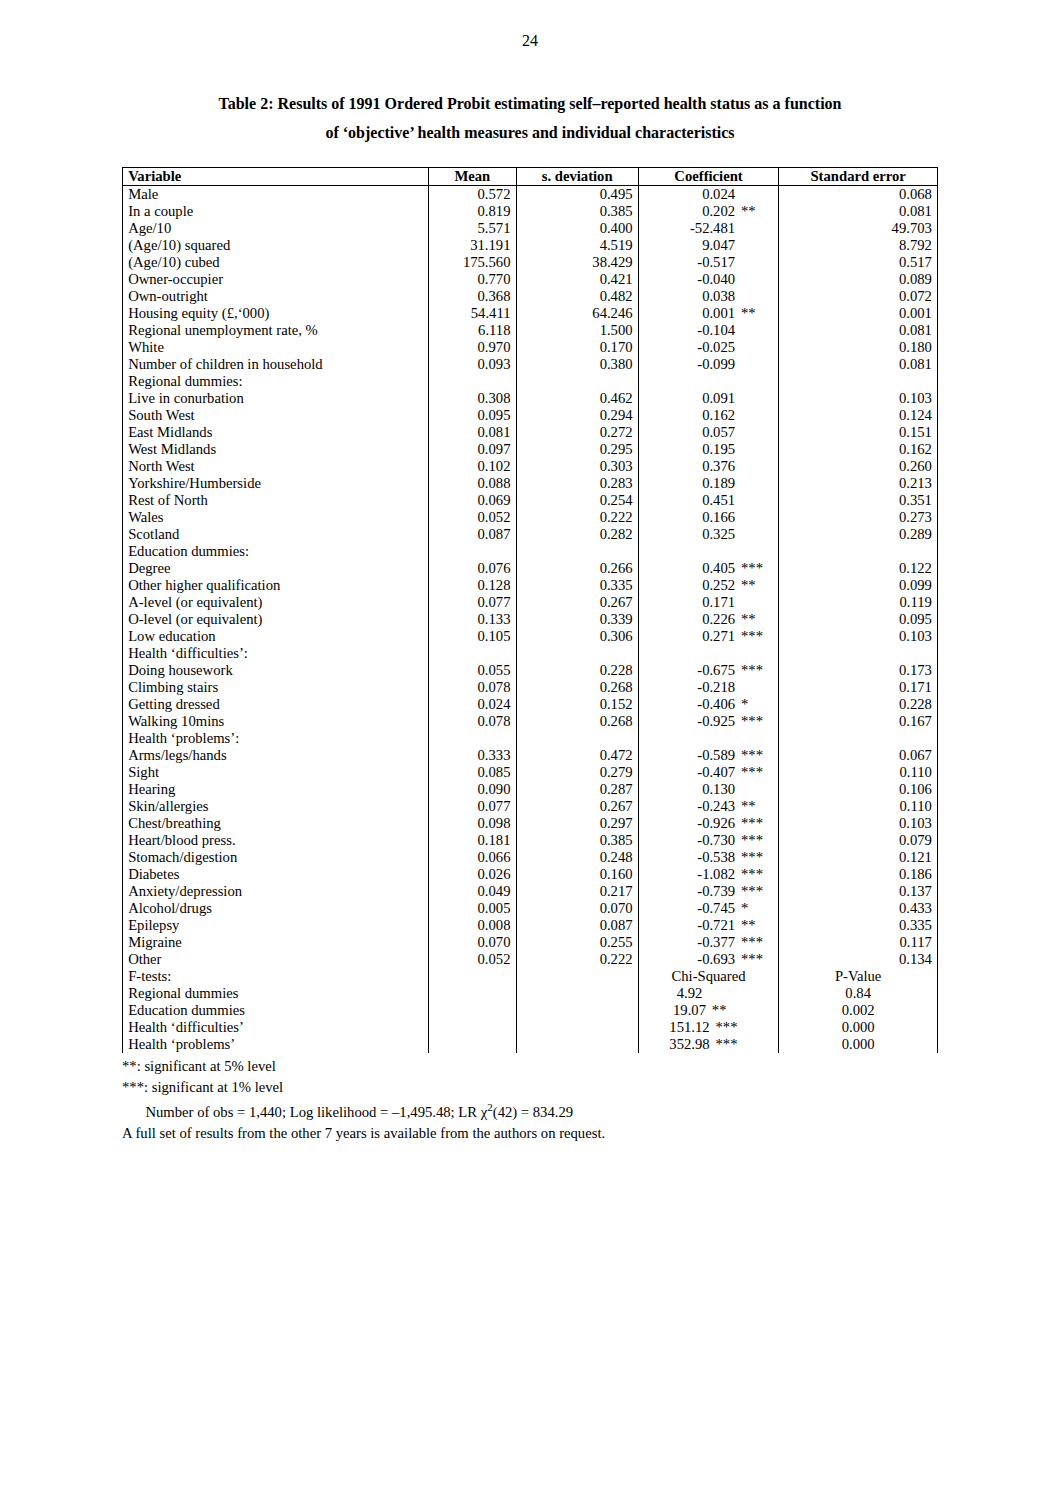24
Table 2: Results of 1991 Ordered Probit estimating self–reported health status as a function of ‘objective’ health measures and individual characteristics
| Variable | Mean | s. deviation | Coefficient | Standard error |
| --- | --- | --- | --- | --- |
| Male | 0.572 | 0.495 | 0.024 | 0.068 |
| In a couple | 0.819 | 0.385 | 0.202 ** | 0.081 |
| Age/10 | 5.571 | 0.400 | -52.481 | 49.703 |
| (Age/10) squared | 31.191 | 4.519 | 9.047 | 8.792 |
| (Age/10) cubed | 175.560 | 38.429 | -0.517 | 0.517 |
| Owner-occupier | 0.770 | 0.421 | -0.040 | 0.089 |
| Own-outright | 0.368 | 0.482 | 0.038 | 0.072 |
| Housing equity (£,‘000) | 54.411 | 64.246 | 0.001 ** | 0.001 |
| Regional unemployment rate, % | 6.118 | 1.500 | -0.104 | 0.081 |
| White | 0.970 | 0.170 | -0.025 | 0.180 |
| Number of children in household | 0.093 | 0.380 | -0.099 | 0.081 |
| Regional dummies: | | | | |
| Live in conurbation | 0.308 | 0.462 | 0.091 | 0.103 |
| South West | 0.095 | 0.294 | 0.162 | 0.124 |
| East Midlands | 0.081 | 0.272 | 0.057 | 0.151 |
| West Midlands | 0.097 | 0.295 | 0.195 | 0.162 |
| North West | 0.102 | 0.303 | 0.376 | 0.260 |
| Yorkshire/Humberside | 0.088 | 0.283 | 0.189 | 0.213 |
| Rest of North | 0.069 | 0.254 | 0.451 | 0.351 |
| Wales | 0.052 | 0.222 | 0.166 | 0.273 |
| Scotland | 0.087 | 0.282 | 0.325 | 0.289 |
| Education dummies: | | | | |
| Degree | 0.076 | 0.266 | 0.405 *** | 0.122 |
| Other higher qualification | 0.128 | 0.335 | 0.252 ** | 0.099 |
| A-level (or equivalent) | 0.077 | 0.267 | 0.171 | 0.119 |
| O-level (or equivalent) | 0.133 | 0.339 | 0.226 ** | 0.095 |
| Low education | 0.105 | 0.306 | 0.271 *** | 0.103 |
| Health ‘difficulties’: | | | | |
| Doing housework | 0.055 | 0.228 | -0.675 *** | 0.173 |
| Climbing stairs | 0.078 | 0.268 | -0.218 | 0.171 |
| Getting dressed | 0.024 | 0.152 | -0.406 * | 0.228 |
| Walking 10mins | 0.078 | 0.268 | -0.925 *** | 0.167 |
| Health ‘problems’: | | | | |
| Arms/legs/hands | 0.333 | 0.472 | -0.589 *** | 0.067 |
| Sight | 0.085 | 0.279 | -0.407 *** | 0.110 |
| Hearing | 0.090 | 0.287 | 0.130 | 0.106 |
| Skin/allergies | 0.077 | 0.267 | -0.243 ** | 0.110 |
| Chest/breathing | 0.098 | 0.297 | -0.926 *** | 0.103 |
| Heart/blood press. | 0.181 | 0.385 | -0.730 *** | 0.079 |
| Stomach/digestion | 0.066 | 0.248 | -0.538 *** | 0.121 |
| Diabetes | 0.026 | 0.160 | -1.082 *** | 0.186 |
| Anxiety/depression | 0.049 | 0.217 | -0.739 *** | 0.137 |
| Alcohol/drugs | 0.005 | 0.070 | -0.745 * | 0.433 |
| Epilepsy | 0.008 | 0.087 | -0.721 ** | 0.335 |
| Migraine | 0.070 | 0.255 | -0.377 *** | 0.117 |
| Other | 0.052 | 0.222 | -0.693 *** | 0.134 |
| F-tests: | | | Chi-Squared | P-Value |
| Regional dummies | | | 4.92 | 0.84 |
| Education dummies | | | 19.07 ** | 0.002 |
| Health ‘difficulties’ | | | 151.12 *** | 0.000 |
| Health ‘problems’ | | | 352.98 *** | 0.000 |
**: significant at 5% level
***: significant at 1% level
Number of obs = 1,440; Log likelihood = –1,495.48; LR χ2(42) = 834.29
A full set of results from the other 7 years is available from the authors on request.